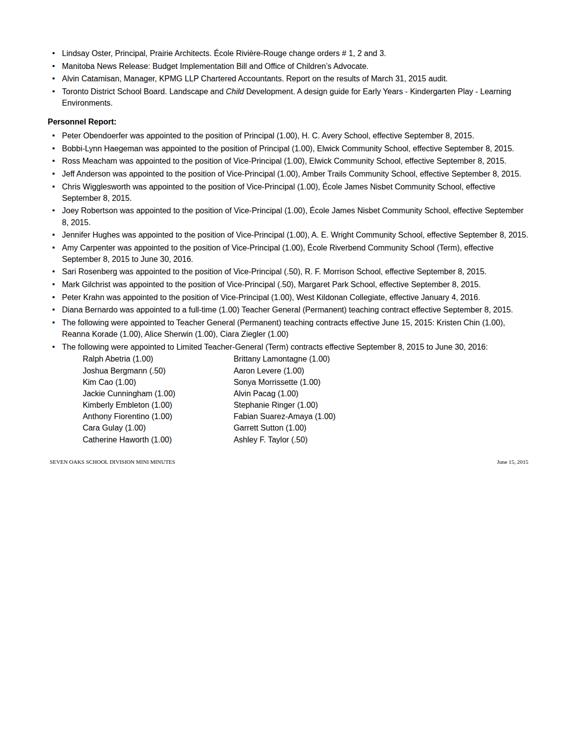Lindsay Oster, Principal, Prairie Architects. École Rivière-Rouge change orders # 1, 2 and 3.
Manitoba News Release: Budget Implementation Bill and Office of Children’s Advocate.
Alvin Catamisan, Manager, KPMG LLP Chartered Accountants. Report on the results of March 31, 2015 audit.
Toronto District School Board. Landscape and Child Development. A design guide for Early Years - Kindergarten Play - Learning Environments.
Personnel Report:
Peter Obendoerfer was appointed to the position of Principal (1.00), H. C. Avery School, effective September 8, 2015.
Bobbi-Lynn Haegeman was appointed to the position of Principal (1.00), Elwick Community School, effective September 8, 2015.
Ross Meacham was appointed to the position of Vice-Principal (1.00), Elwick Community School, effective September 8, 2015.
Jeff Anderson was appointed to the position of Vice-Principal (1.00), Amber Trails Community School, effective September 8, 2015.
Chris Wigglesworth was appointed to the position of Vice-Principal (1.00), École James Nisbet Community School, effective September 8, 2015.
Joey Robertson was appointed to the position of Vice-Principal (1.00), École James Nisbet Community School, effective September 8, 2015.
Jennifer Hughes was appointed to the position of Vice-Principal (1.00), A. E. Wright Community School, effective September 8, 2015.
Amy Carpenter was appointed to the position of Vice-Principal (1.00), École Riverbend Community School (Term), effective September 8, 2015 to June 30, 2016.
Sari Rosenberg was appointed to the position of Vice-Principal (.50), R. F. Morrison School, effective September 8, 2015.
Mark Gilchrist was appointed to the position of Vice-Principal (.50), Margaret Park School, effective September 8, 2015.
Peter Krahn was appointed to the position of Vice-Principal (1.00), West Kildonan Collegiate, effective January 4, 2016.
Diana Bernardo was appointed to a full-time (1.00) Teacher General (Permanent) teaching contract effective September 8, 2015.
The following were appointed to Teacher General (Permanent) teaching contracts effective June 15, 2015: Kristen Chin (1.00), Reanna Korade (1.00), Alice Sherwin (1.00), Ciara Ziegler (1.00)
The following were appointed to Limited Teacher-General (Term) contracts effective September 8, 2015 to June 30, 2016:
| Ralph Abetria (1.00) | Brittany Lamontagne (1.00) |
| Joshua Bergmann (.50) | Aaron Levere (1.00) |
| Kim Cao (1.00) | Sonya Morrissette (1.00) |
| Jackie Cunningham (1.00) | Alvin Pacag (1.00) |
| Kimberly Embleton (1.00) | Stephanie Ringer (1.00) |
| Anthony Fiorentino (1.00) | Fabian Suarez-Amaya (1.00) |
| Cara Gulay (1.00) | Garrett Sutton (1.00) |
| Catherine Haworth (1.00) | Ashley F. Taylor (.50) |
SEVEN OAKS SCHOOL DIVISION MINI MINUTES June 15, 2015